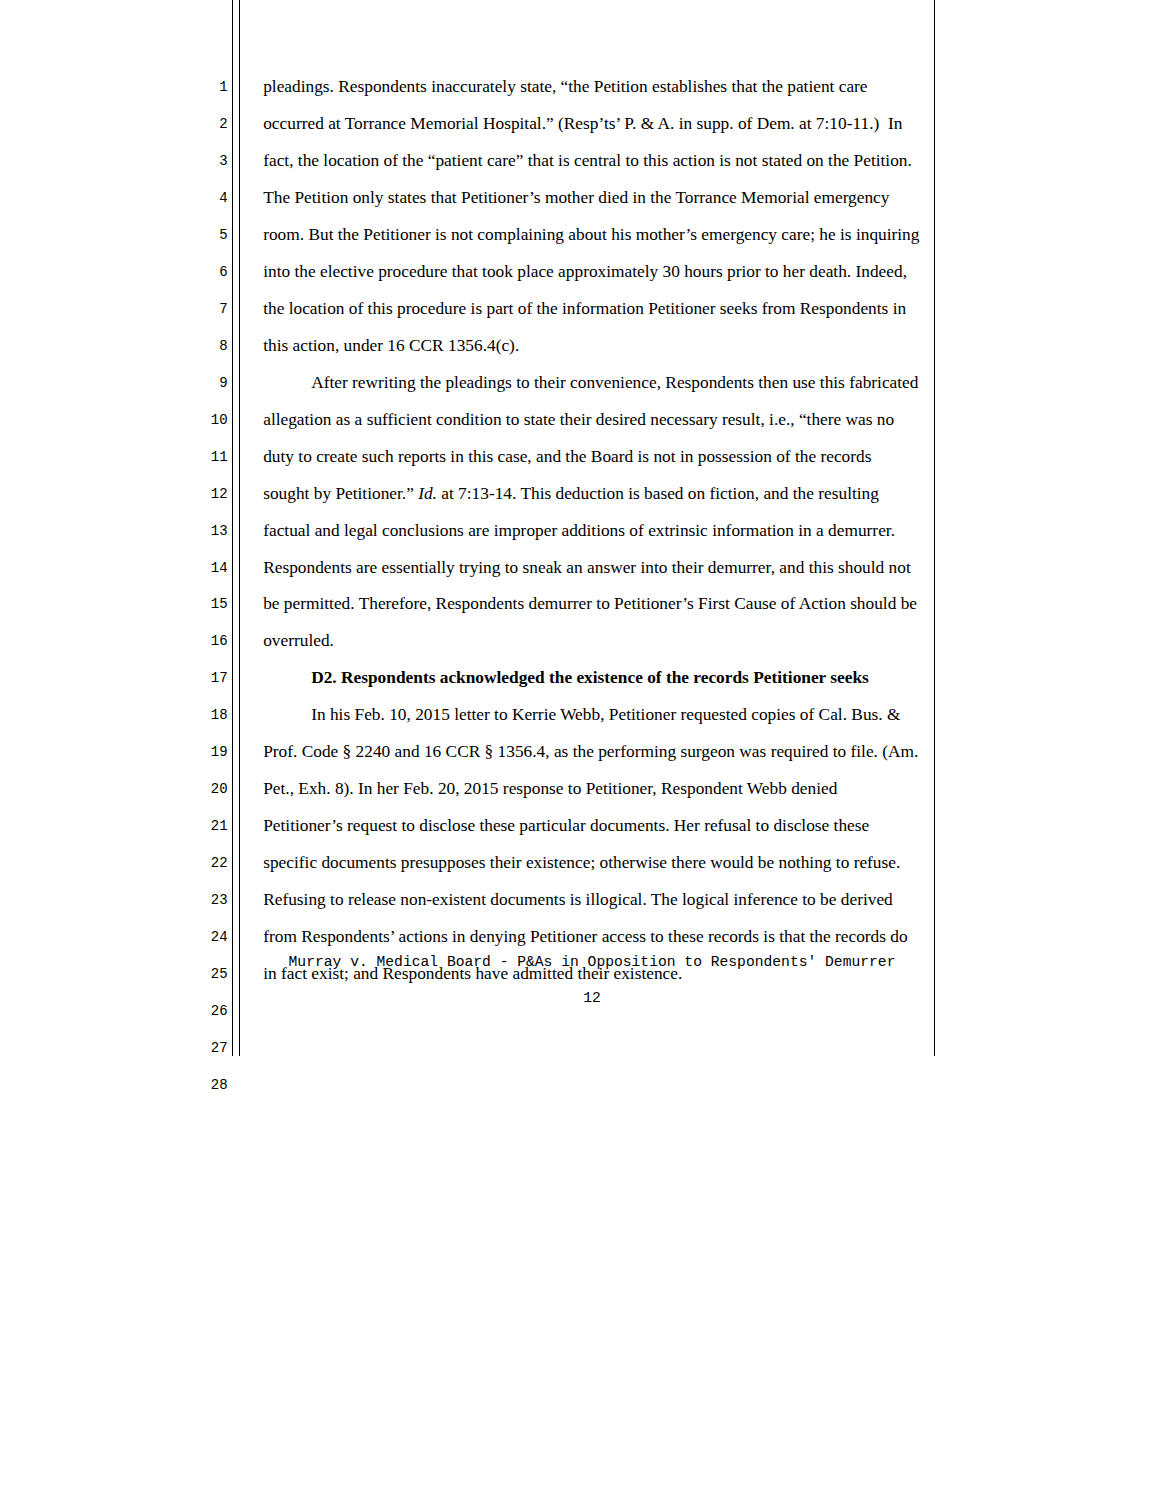1
2
3
4
5
6
7
8
9
10
11
12
13
14
15
16
17
18
19
20
21
22
23
24
25
26
27
28
pleadings. Respondents inaccurately state, “the Petition establishes that the patient care occurred at Torrance Memorial Hospital.” (Resp’ts’ P. & A. in supp. of Dem. at 7:10-11.) In fact, the location of the “patient care” that is central to this action is not stated on the Petition. The Petition only states that Petitioner’s mother died in the Torrance Memorial emergency room. But the Petitioner is not complaining about his mother’s emergency care; he is inquiring into the elective procedure that took place approximately 30 hours prior to her death. Indeed, the location of this procedure is part of the information Petitioner seeks from Respondents in this action, under 16 CCR 1356.4(c).
After rewriting the pleadings to their convenience, Respondents then use this fabricated allegation as a sufficient condition to state their desired necessary result, i.e., “there was no duty to create such reports in this case, and the Board is not in possession of the records sought by Petitioner.” Id. at 7:13-14. This deduction is based on fiction, and the resulting factual and legal conclusions are improper additions of extrinsic information in a demurrer. Respondents are essentially trying to sneak an answer into their demurrer, and this should not be permitted. Therefore, Respondents demurrer to Petitioner’s First Cause of Action should be overruled.
D2. Respondents acknowledged the existence of the records Petitioner seeks
In his Feb. 10, 2015 letter to Kerrie Webb, Petitioner requested copies of Cal. Bus. & Prof. Code § 2240 and 16 CCR § 1356.4, as the performing surgeon was required to file. (Am. Pet., Exh. 8). In her Feb. 20, 2015 response to Petitioner, Respondent Webb denied Petitioner’s request to disclose these particular documents. Her refusal to disclose these specific documents presupposes their existence; otherwise there would be nothing to refuse. Refusing to release non-existent documents is illogical. The logical inference to be derived from Respondents’ actions in denying Petitioner access to these records is that the records do in fact exist; and Respondents have admitted their existence.
Murray v. Medical Board - P&As in Opposition to Respondents' Demurrer 12